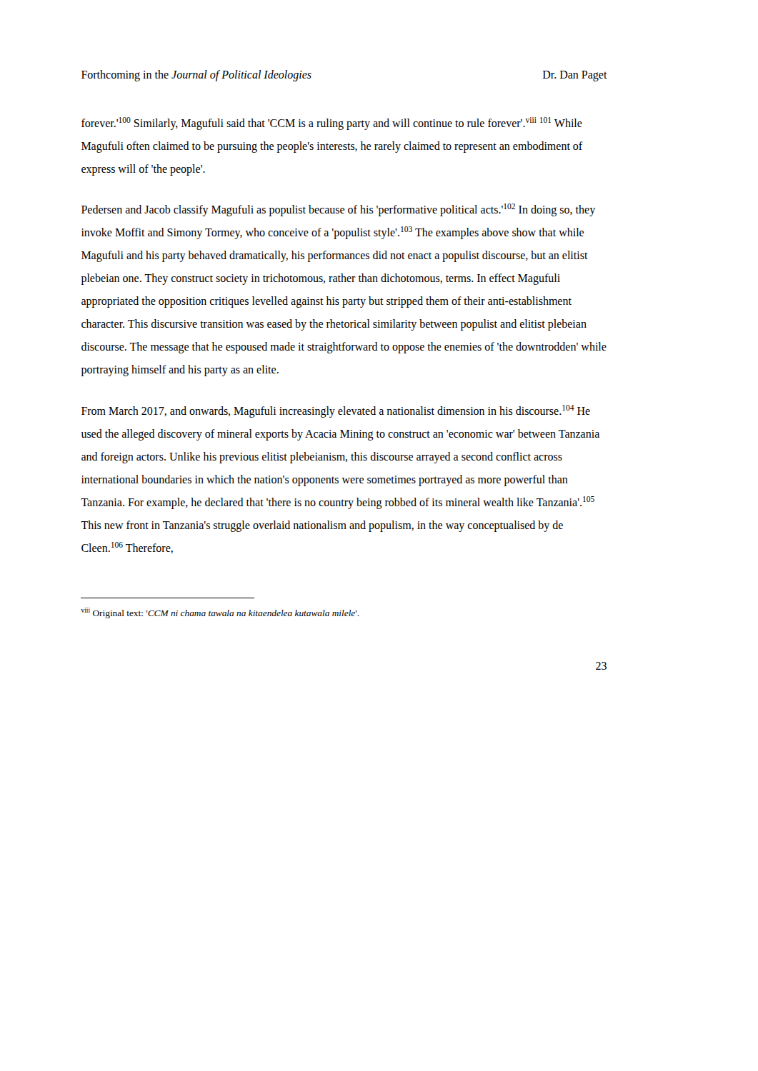Forthcoming in the Journal of Political Ideologies
Dr. Dan Paget
forever.'100 Similarly, Magufuli said that 'CCM is a ruling party and will continue to rule forever'.viii 101 While Magufuli often claimed to be pursuing the people's interests, he rarely claimed to represent an embodiment of express will of 'the people'.
Pedersen and Jacob classify Magufuli as populist because of his 'performative political acts.'102 In doing so, they invoke Moffit and Simony Tormey, who conceive of a 'populist style'.103 The examples above show that while Magufuli and his party behaved dramatically, his performances did not enact a populist discourse, but an elitist plebeian one. They construct society in trichotomous, rather than dichotomous, terms. In effect Magufuli appropriated the opposition critiques levelled against his party but stripped them of their anti-establishment character. This discursive transition was eased by the rhetorical similarity between populist and elitist plebeian discourse. The message that he espoused made it straightforward to oppose the enemies of 'the downtrodden' while portraying himself and his party as an elite.
From March 2017, and onwards, Magufuli increasingly elevated a nationalist dimension in his discourse.104 He used the alleged discovery of mineral exports by Acacia Mining to construct an 'economic war' between Tanzania and foreign actors. Unlike his previous elitist plebeianism, this discourse arrayed a second conflict across international boundaries in which the nation's opponents were sometimes portrayed as more powerful than Tanzania. For example, he declared that 'there is no country being robbed of its mineral wealth like Tanzania'.105 This new front in Tanzania's struggle overlaid nationalism and populism, in the way conceptualised by de Cleen.106 Therefore,
viii Original text: 'CCM ni chama tawala na kitaendelea kutawala milele'.
23